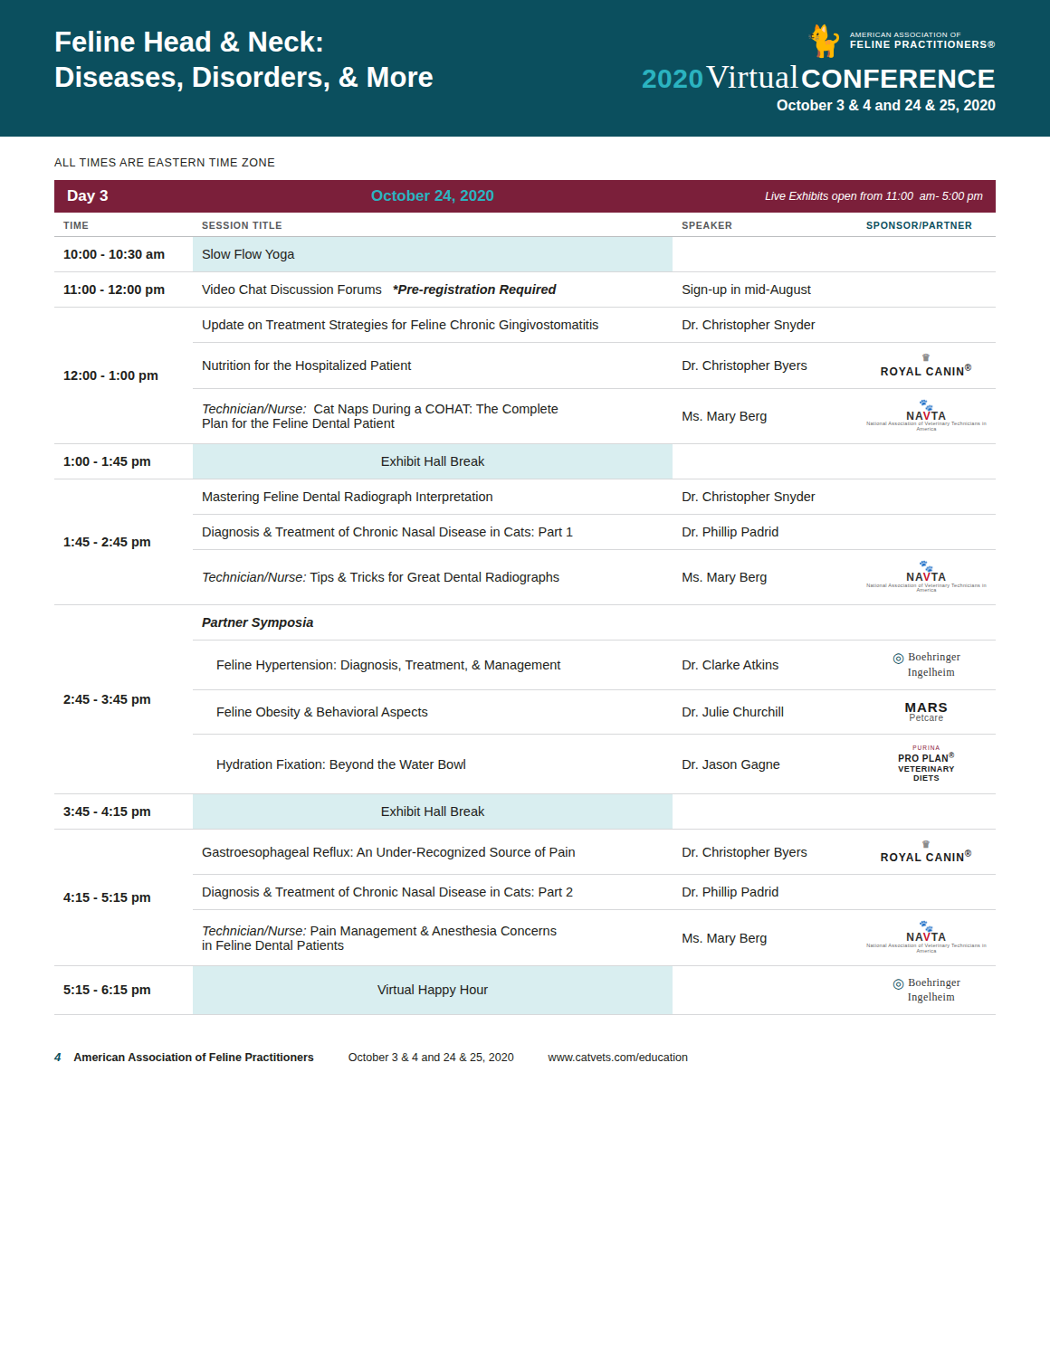Feline Head & Neck:
Diseases, Disorders, & More
🐈 American Association of Feline Practitioners®
2020 Virtual CONFERENCE
October 3 & 4 and 24 & 25, 2020
ALL TIMES ARE EASTERN TIME ZONE
| Day 3 | October 24, 2020 | Live Exhibits open from 11:00 am- 5:00 pm |
| TIME | SESSION TITLE | SPEAKER | SPONSOR/PARTNER |
| 10:00 - 10:30 am | Slow Flow Yoga | | |
| 11:00 - 12:00 pm | Video Chat Discussion Forums *Pre-registration Required | Sign-up in mid-August | |
| 12:00 - 1:00 pm | Update on Treatment Strategies for Feline Chronic Gingivostomatitis | Dr. Christopher Snyder | |
| Nutrition for the Hospitalized Patient | Dr. Christopher Byers | ♛ ROYAL CANIN ® |
| Technician/Nurse: Cat Naps During a COHAT: The Complete Plan for the Feline Dental Patient | Ms. Mary Berg | 🐾 NA V TA National Association of Veterinary Technicians in America |
| 1:00 - 1:45 pm | Exhibit Hall Break | | |
| 1:45 - 2:45 pm | Mastering Feline Dental Radiograph Interpretation | Dr. Christopher Snyder | |
| Diagnosis & Treatment of Chronic Nasal Disease in Cats: Part 1 | Dr. Phillip Padrid | |
| Technician/Nurse: Tips & Tricks for Great Dental Radiographs | Ms. Mary Berg | 🐾 NA V TA National Association of Veterinary Technicians in America |
| 2:45 - 3:45 pm | Partner Symposia | | |
| Feline Hypertension: Diagnosis, Treatment, & Management | Dr. Clarke Atkins | ◎ Boehringer Ingelheim |
| Feline Obesity & Behavioral Aspects | Dr. Julie Churchill | MARS Petcare |
| Hydration Fixation: Beyond the Water Bowl | Dr. Jason Gagne | PURINA PRO PLAN ® VETERINARY DIETS |
| 3:45 - 4:15 pm | Exhibit Hall Break | | |
| 4:15 - 5:15 pm | Gastroesophageal Reflux: An Under-Recognized Source of Pain | Dr. Christopher Byers | ♛ ROYAL CANIN ® |
| Diagnosis & Treatment of Chronic Nasal Disease in Cats: Part 2 | Dr. Phillip Padrid | |
| Technician/Nurse: Pain Management & Anesthesia Concerns in Feline Dental Patients | Ms. Mary Berg | 🐾 NA V TA National Association of Veterinary Technicians in America |
| 5:15 - 6:15 pm | Virtual Happy Hour | | ◎ Boehringer Ingelheim |
4 American Association of Feline Practitioners October 3 & 4 and 24 & 25, 2020 www.catvets.com/education